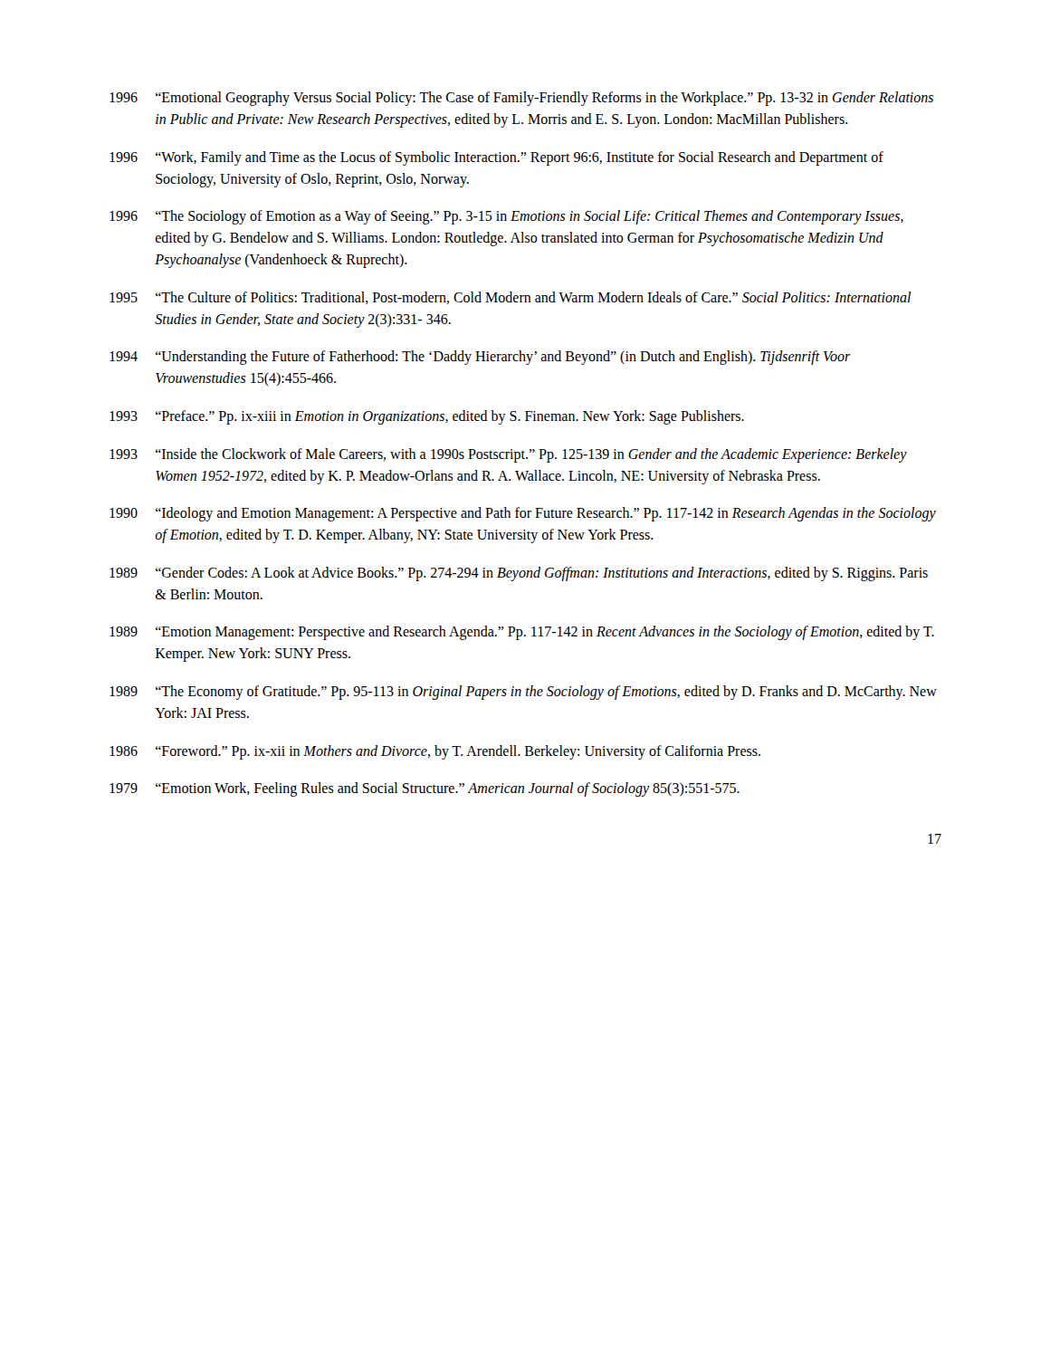1996
“Emotional Geography Versus Social Policy: The Case of Family-Friendly Reforms in the Workplace.” Pp. 13-32 in Gender Relations in Public and Private: New Research Perspectives, edited by L. Morris and E. S. Lyon. London: MacMillan Publishers.
1996
“Work, Family and Time as the Locus of Symbolic Interaction.” Report 96:6, Institute for Social Research and Department of Sociology, University of Oslo, Reprint, Oslo, Norway.
1996
“The Sociology of Emotion as a Way of Seeing.” Pp. 3-15 in Emotions in Social Life: Critical Themes and Contemporary Issues, edited by G. Bendelow and S. Williams. London: Routledge. Also translated into German for Psychosomatische Medizin Und Psychoanalyse (Vandenhoeck & Ruprecht).
1995
“The Culture of Politics: Traditional, Post-modern, Cold Modern and Warm Modern Ideals of Care.” Social Politics: International Studies in Gender, State and Society 2(3):331- 346.
1994
“Understanding the Future of Fatherhood: The ‘Daddy Hierarchy’ and Beyond” (in Dutch and English). Tijdsenrift Voor Vrouwenstudies 15(4):455-466.
1993
“Preface.” Pp. ix-xiii in Emotion in Organizations, edited by S. Fineman. New York: Sage Publishers.
1993
“Inside the Clockwork of Male Careers, with a 1990s Postscript.” Pp. 125-139 in Gender and the Academic Experience: Berkeley Women 1952-1972, edited by K. P. Meadow-Orlans and R. A. Wallace. Lincoln, NE: University of Nebraska Press.
1990
“Ideology and Emotion Management: A Perspective and Path for Future Research.” Pp. 117-142 in Research Agendas in the Sociology of Emotion, edited by T. D. Kemper. Albany, NY: State University of New York Press.
1989
“Gender Codes: A Look at Advice Books.” Pp. 274-294 in Beyond Goffman: Institutions and Interactions, edited by S. Riggins. Paris & Berlin: Mouton.
1989
“Emotion Management: Perspective and Research Agenda.” Pp. 117-142 in Recent Advances in the Sociology of Emotion, edited by T. Kemper. New York: SUNY Press.
1989
“The Economy of Gratitude.” Pp. 95-113 in Original Papers in the Sociology of Emotions, edited by D. Franks and D. McCarthy. New York: JAI Press.
1986
“Foreword.” Pp. ix-xii in Mothers and Divorce, by T. Arendell. Berkeley: University of California Press.
1979
“Emotion Work, Feeling Rules and Social Structure.” American Journal of Sociology 85(3):551-575.
17